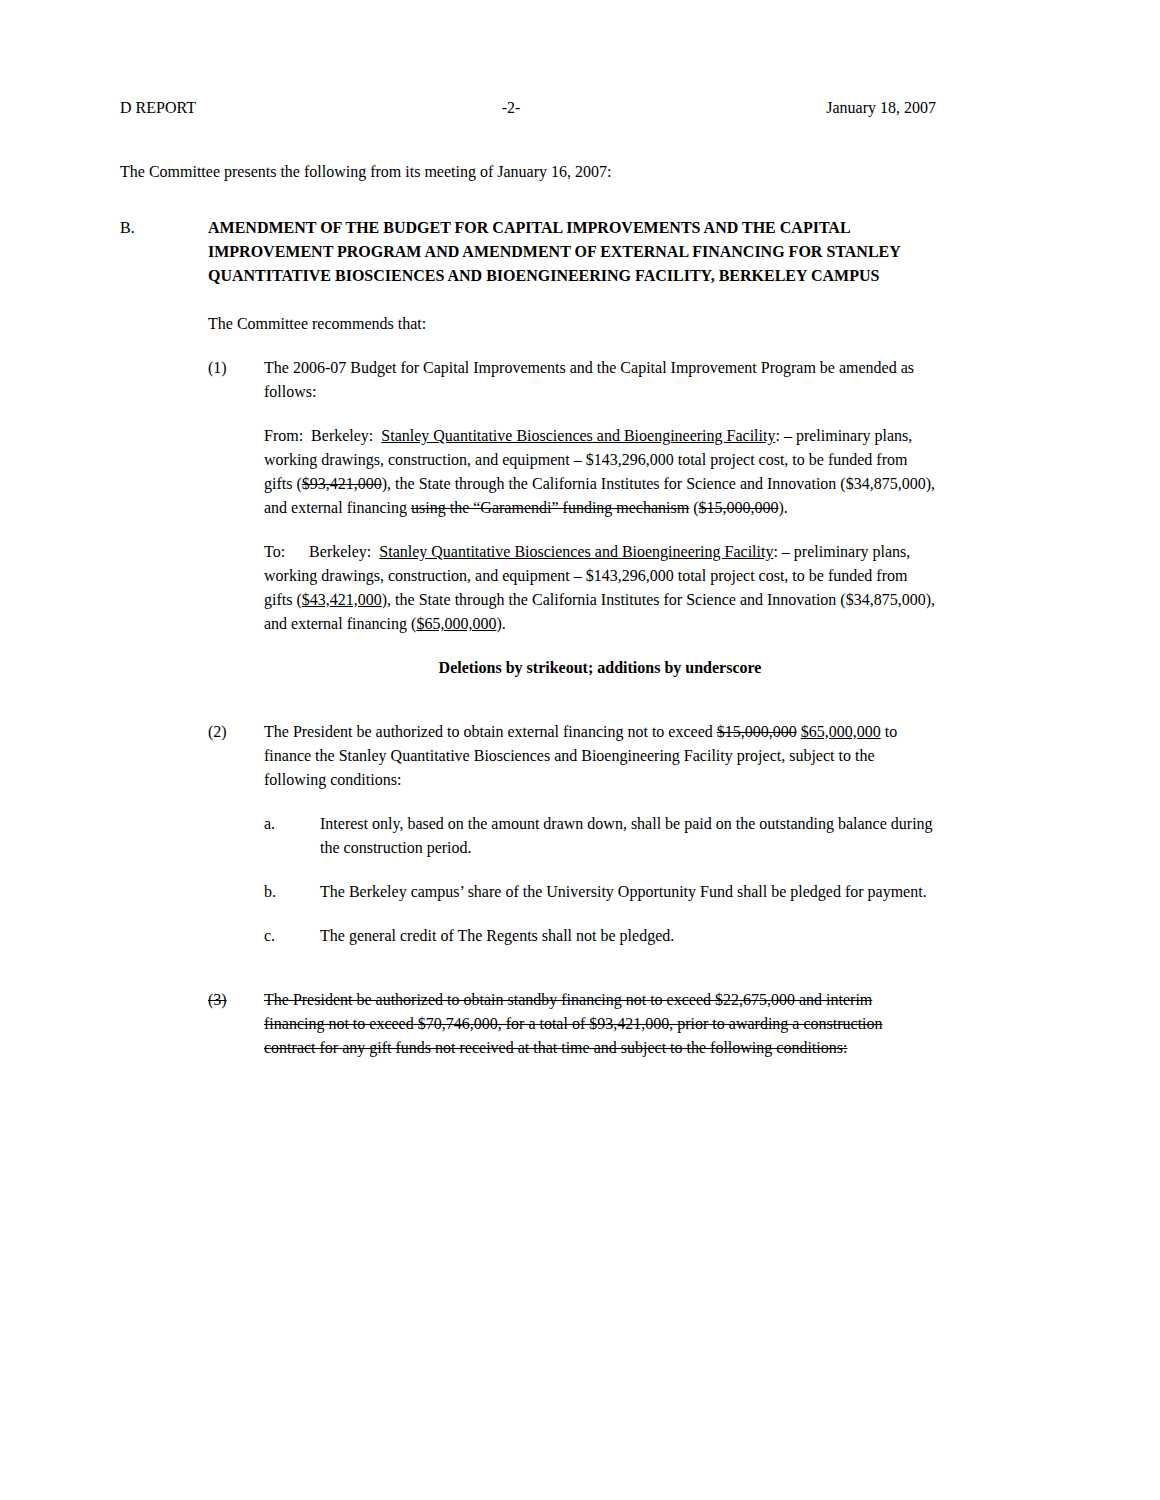D REPORT -2- January 18, 2007
The Committee presents the following from its meeting of January 16, 2007:
B.
Amendment of the Budget for Capital Improvements and the Capital Improvement Program and Amendment of External Financing for Stanley Quantitative Biosciences and Bioengineering Facility, Berkeley Campus
The Committee recommends that:
(1)
The 2006-07 Budget for Capital Improvements and the Capital Improvement Program be amended as follows:
From: Berkeley: Stanley Quantitative Biosciences and Bioengineering Facility: – preliminary plans, working drawings, construction, and equipment – $143,296,000 total project cost, to be funded from gifts ($93,421,000), the State through the California Institutes for Science and Innovation ($34,875,000), and external financing using the “Garamendi” funding mechanism ($15,000,000).
To: Berkeley: Stanley Quantitative Biosciences and Bioengineering Facility: – preliminary plans, working drawings, construction, and equipment – $143,296,000 total project cost, to be funded from gifts ($43,421,000), the State through the California Institutes for Science and Innovation ($34,875,000), and external financing ($65,000,000).
Deletions by strikeout; additions by underscore
(2)
The President be authorized to obtain external financing not to exceed $15,000,000 $65,000,000 to finance the Stanley Quantitative Biosciences and Bioengineering Facility project, subject to the following conditions:
a.
Interest only, based on the amount drawn down, shall be paid on the outstanding balance during the construction period.
b.
The Berkeley campus’ share of the University Opportunity Fund shall be pledged for payment.
c.
The general credit of The Regents shall not be pledged.
(3)
The President be authorized to obtain standby financing not to exceed $22,675,000 and interim financing not to exceed $70,746,000, for a total of $93,421,000, prior to awarding a construction contract for any gift funds not received at that time and subject to the following conditions: